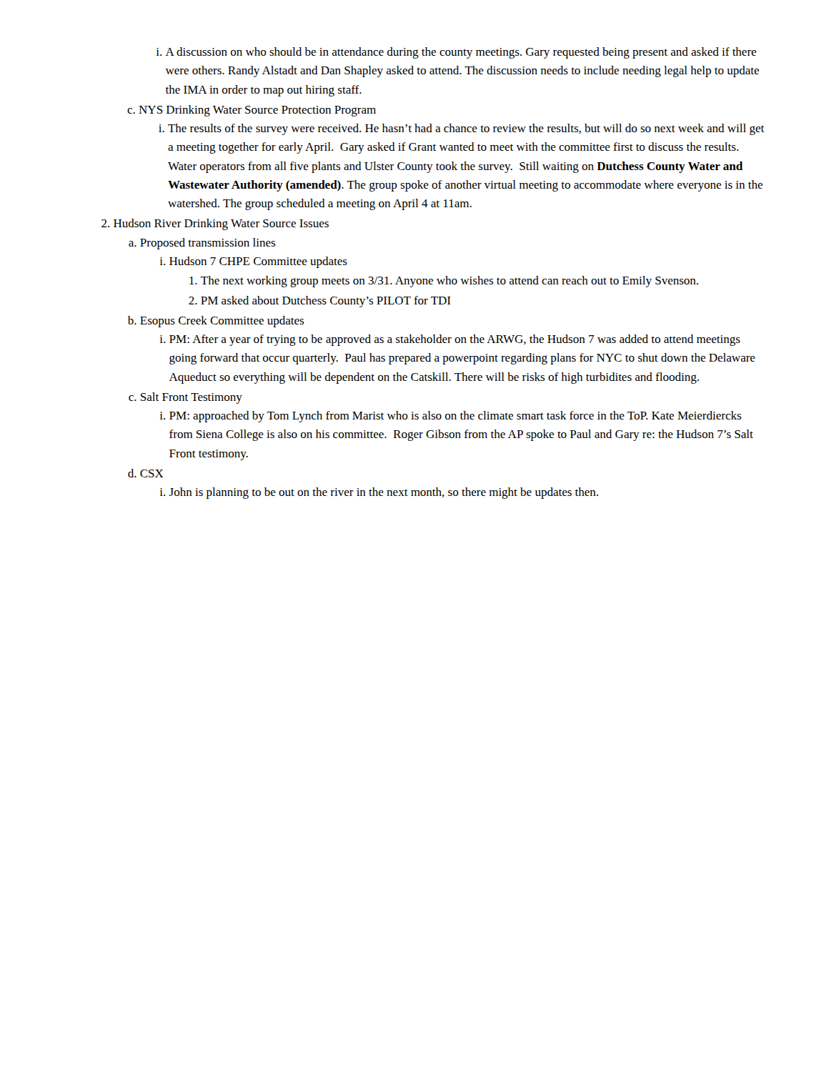A discussion on who should be in attendance during the county meetings. Gary requested being present and asked if there were others. Randy Alstadt and Dan Shapley asked to attend. The discussion needs to include needing legal help to update the IMA in order to map out hiring staff.
NYS Drinking Water Source Protection Program
The results of the survey were received. He hasn’t had a chance to review the results, but will do so next week and will get a meeting together for early April. Gary asked if Grant wanted to meet with the committee first to discuss the results. Water operators from all five plants and Ulster County took the survey. Still waiting on Dutchess County Water and Wastewater Authority (amended). The group spoke of another virtual meeting to accommodate where everyone is in the watershed. The group scheduled a meeting on April 4 at 11am.
Hudson River Drinking Water Source Issues
Proposed transmission lines
Hudson 7 CHPE Committee updates
The next working group meets on 3/31. Anyone who wishes to attend can reach out to Emily Svenson.
PM asked about Dutchess County’s PILOT for TDI
Esopus Creek Committee updates
PM: After a year of trying to be approved as a stakeholder on the ARWG, the Hudson 7 was added to attend meetings going forward that occur quarterly. Paul has prepared a powerpoint regarding plans for NYC to shut down the Delaware Aqueduct so everything will be dependent on the Catskill. There will be risks of high turbidites and flooding.
Salt Front Testimony
PM: approached by Tom Lynch from Marist who is also on the climate smart task force in the ToP. Kate Meierdiercks from Siena College is also on his committee. Roger Gibson from the AP spoke to Paul and Gary re: the Hudson 7’s Salt Front testimony.
CSX
John is planning to be out on the river in the next month, so there might be updates then.